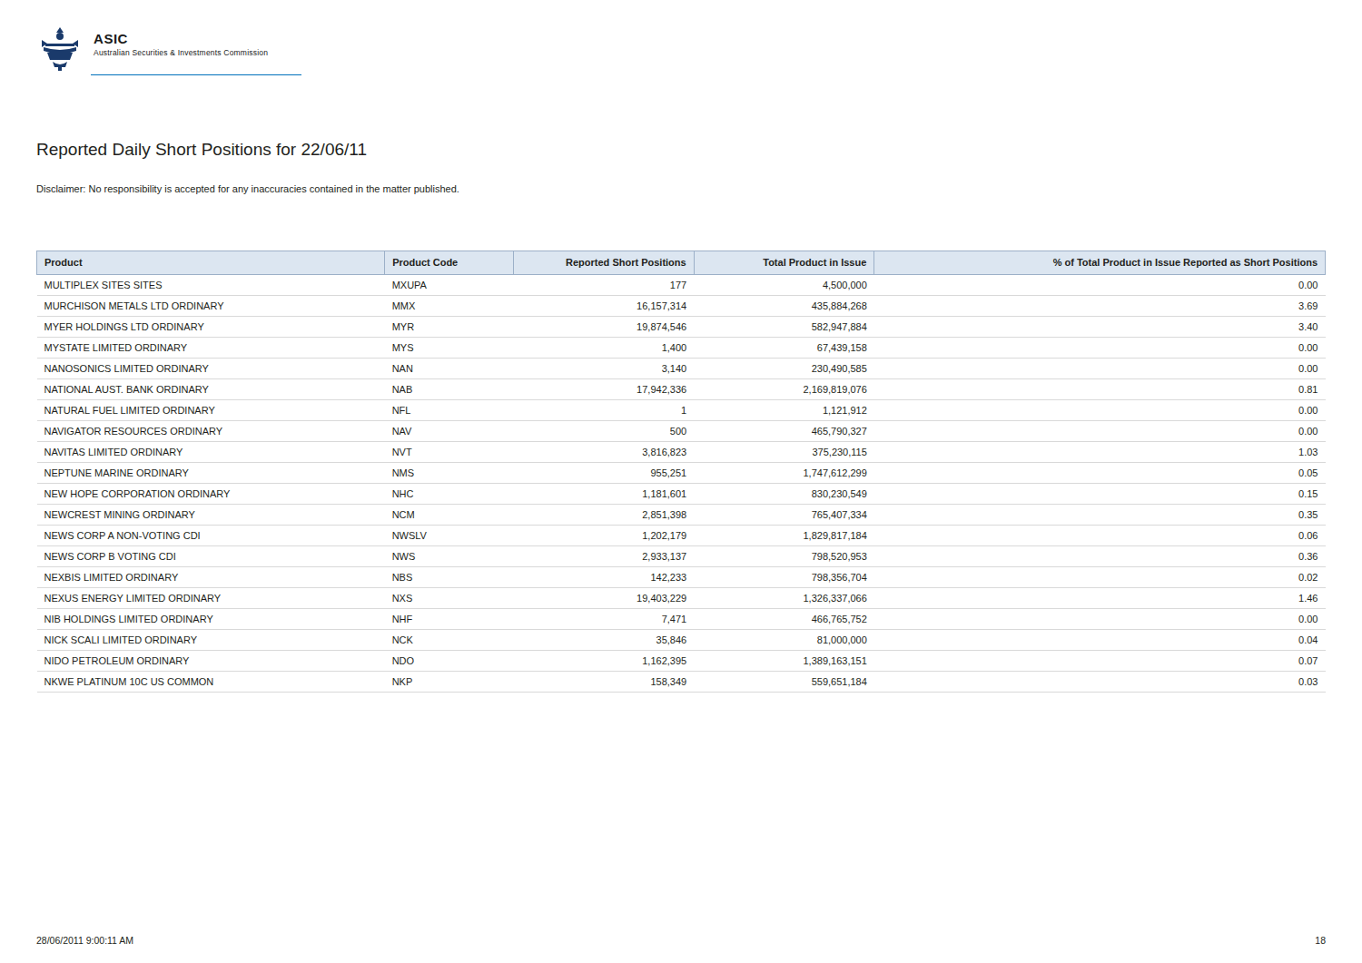ASIC
Australian Securities & Investments Commission
Reported Daily Short Positions for 22/06/11
Disclaimer: No responsibility is accepted for any inaccuracies contained in the matter published.
| Product | Product Code | Reported Short Positions | Total Product in Issue | % of Total Product in Issue Reported as Short Positions |
| --- | --- | --- | --- | --- |
| MULTIPLEX SITES SITES | MXUPA | 177 | 4,500,000 | 0.00 |
| MURCHISON METALS LTD ORDINARY | MMX | 16,157,314 | 435,884,268 | 3.69 |
| MYER HOLDINGS LTD ORDINARY | MYR | 19,874,546 | 582,947,884 | 3.40 |
| MYSTATE LIMITED ORDINARY | MYS | 1,400 | 67,439,158 | 0.00 |
| NANOSONICS LIMITED ORDINARY | NAN | 3,140 | 230,490,585 | 0.00 |
| NATIONAL AUST. BANK ORDINARY | NAB | 17,942,336 | 2,169,819,076 | 0.81 |
| NATURAL FUEL LIMITED ORDINARY | NFL | 1 | 1,121,912 | 0.00 |
| NAVIGATOR RESOURCES ORDINARY | NAV | 500 | 465,790,327 | 0.00 |
| NAVITAS LIMITED ORDINARY | NVT | 3,816,823 | 375,230,115 | 1.03 |
| NEPTUNE MARINE ORDINARY | NMS | 955,251 | 1,747,612,299 | 0.05 |
| NEW HOPE CORPORATION ORDINARY | NHC | 1,181,601 | 830,230,549 | 0.15 |
| NEWCREST MINING ORDINARY | NCM | 2,851,398 | 765,407,334 | 0.35 |
| NEWS CORP A NON-VOTING CDI | NWSLV | 1,202,179 | 1,829,817,184 | 0.06 |
| NEWS CORP B VOTING CDI | NWS | 2,933,137 | 798,520,953 | 0.36 |
| NEXBIS LIMITED ORDINARY | NBS | 142,233 | 798,356,704 | 0.02 |
| NEXUS ENERGY LIMITED ORDINARY | NXS | 19,403,229 | 1,326,337,066 | 1.46 |
| NIB HOLDINGS LIMITED ORDINARY | NHF | 7,471 | 466,765,752 | 0.00 |
| NICK SCALI LIMITED ORDINARY | NCK | 35,846 | 81,000,000 | 0.04 |
| NIDO PETROLEUM ORDINARY | NDO | 1,162,395 | 1,389,163,151 | 0.07 |
| NKWE PLATINUM 10C US COMMON | NKP | 158,349 | 559,651,184 | 0.03 |
28/06/2011 9:00:11 AM 18